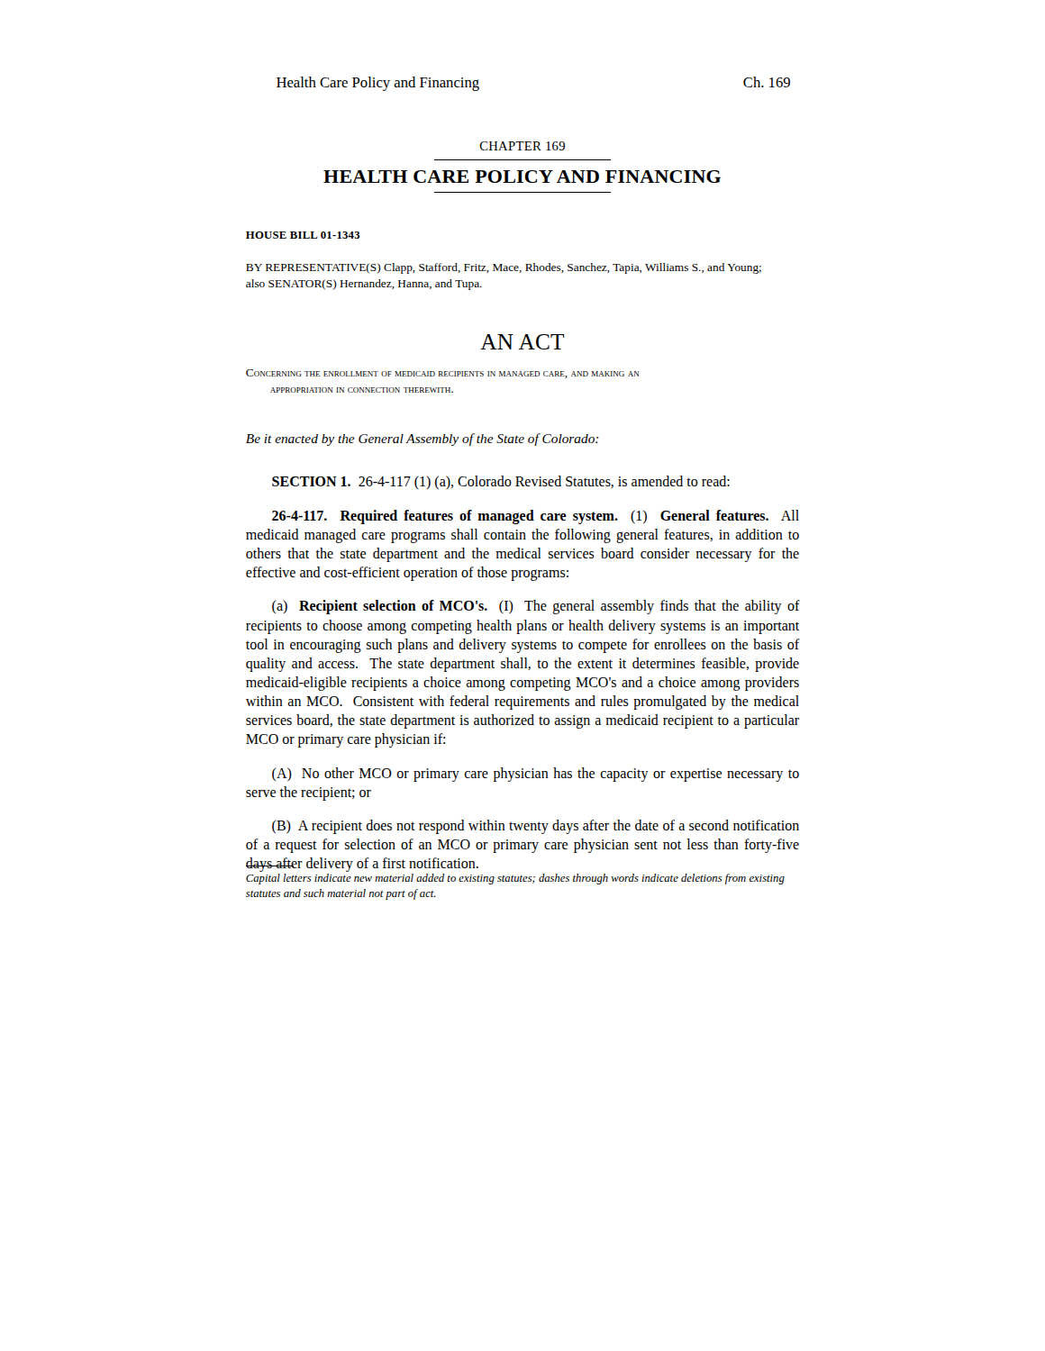Health Care Policy and Financing Ch. 169
CHAPTER 169
HEALTH CARE POLICY AND FINANCING
HOUSE BILL 01-1343
BY REPRESENTATIVE(S) Clapp, Stafford, Fritz, Mace, Rhodes, Sanchez, Tapia, Williams S., and Young;
also SENATOR(S) Hernandez, Hanna, and Tupa.
AN ACT
Concerning the enrollment of medicaid recipients in managed care, and making an appropriation in connection therewith.
Be it enacted by the General Assembly of the State of Colorado:
SECTION 1. 26-4-117 (1) (a), Colorado Revised Statutes, is amended to read:
26-4-117. Required features of managed care system. (1) General features. All medicaid managed care programs shall contain the following general features, in addition to others that the state department and the medical services board consider necessary for the effective and cost-efficient operation of those programs:
(a) Recipient selection of MCO's. (I) The general assembly finds that the ability of recipients to choose among competing health plans or health delivery systems is an important tool in encouraging such plans and delivery systems to compete for enrollees on the basis of quality and access. The state department shall, to the extent it determines feasible, provide medicaid-eligible recipients a choice among competing MCO's and a choice among providers within an MCO. Consistent with federal requirements and rules promulgated by the medical services board, the state department is authorized to assign a medicaid recipient to a particular MCO or primary care physician if:
(A) No other MCO or primary care physician has the capacity or expertise necessary to serve the recipient; or
(B) A recipient does not respond within twenty days after the date of a second notification of a request for selection of an MCO or primary care physician sent not less than forty-five days after delivery of a first notification.
Capital letters indicate new material added to existing statutes; dashes through words indicate deletions from existing statutes and such material not part of act.